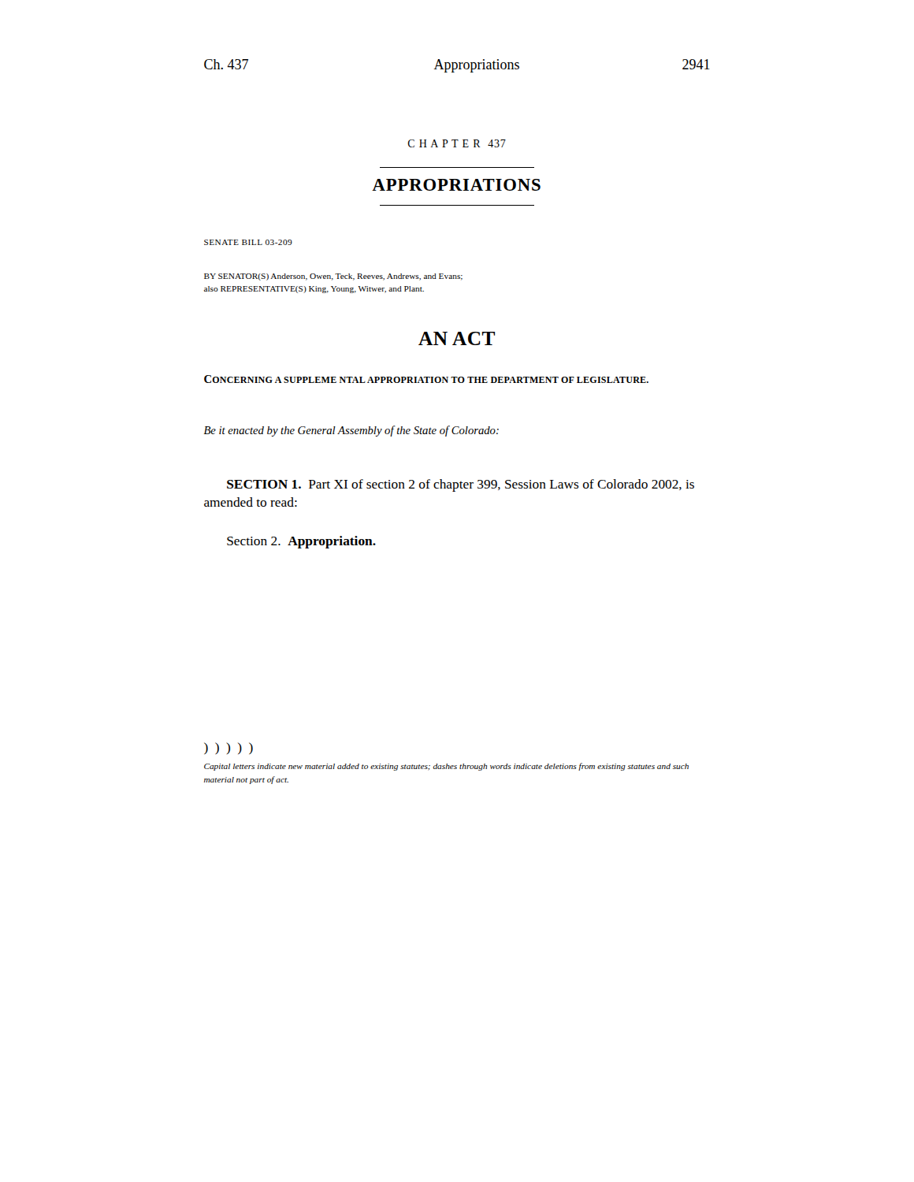Ch. 437
Appropriations
2941
C H A P T E R 437
APPROPRIATIONS
SENATE BILL 03-209
BY SENATOR(S) Anderson, Owen, Teck, Reeves, Andrews, and Evans;
also REPRESENTATIVE(S) King, Young, Witwer, and Plant.
AN ACT
CONCERNING A SUPPLEME NTAL APPROPRIATION TO THE DEPARTMENT OF LEGISLATURE.
Be it enacted by the General Assembly of the State of Colorado:
SECTION 1. Part XI of section 2 of chapter 399, Session Laws of Colorado 2002, is amended to read:
Section 2. Appropriation.
) ) ) ) )
Capital letters indicate new material added to existing statutes; dashes through words indicate deletions from existing statutes and such material not part of act.